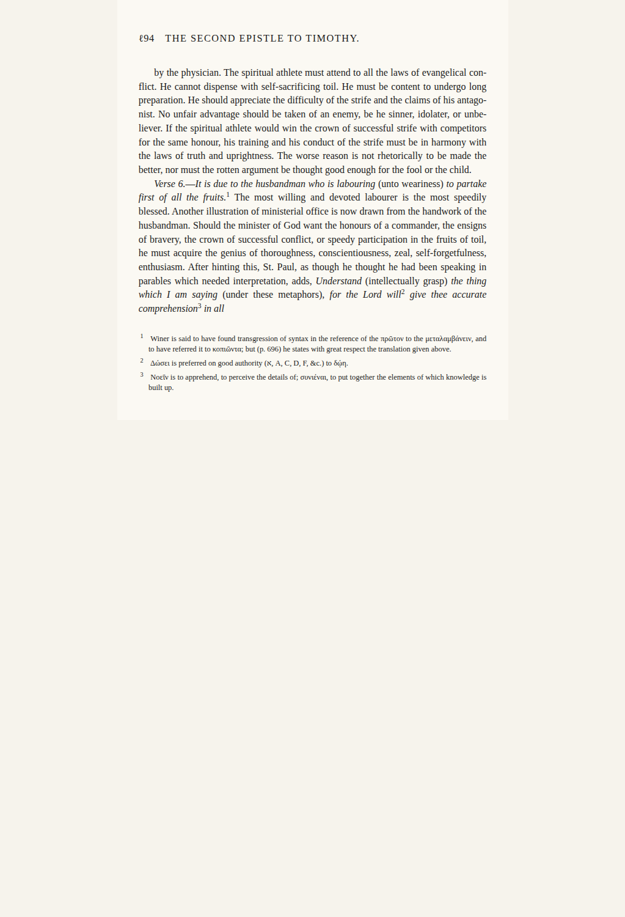ℓ94
The Second Epistle to Timothy.
by the physician. The spiritual athlete must attend to all the laws of evangelical conflict. He cannot dispense with self-sacrificing toil. He must be content to undergo long preparation. He should appreciate the difficulty of the strife and the claims of his antagonist. No unfair advantage should be taken of an enemy, be he sinner, idolater, or unbeliever. If the spiritual athlete would win the crown of successful strife with competitors for the same honour, his training and his conduct of the strife must be in harmony with the laws of truth and uprightness. The worse reason is not rhetorically to be made the better, nor must the rotten argument be thought good enough for the fool or the child.
Verse 6.—It is due to the husbandman who is labouring (unto weariness) to partake first of all the fruits.1 The most willing and devoted labourer is the most speedily blessed. Another illustration of ministerial office is now drawn from the handwork of the husbandman. Should the minister of God want the honours of a commander, the ensigns of bravery, the crown of successful conflict, or speedy participation in the fruits of toil, he must acquire the genius of thoroughness, conscientiousness, zeal, self-forgetfulness, enthusiasm. After hinting this, St. Paul, as though he thought he had been speaking in parables which needed interpretation, adds, Understand (intellectually grasp) the thing which I am saying (under these metaphors), for the Lord will2 give thee accurate comprehension3 in all
1 Winer is said to have found transgression of syntax in the reference of the πρῶτον to the μεταλαμβάνειν, and to have referred it to κοπιῶντα; but (p. 696) he states with great respect the translation given above.
2 Δώσει is preferred on good authority (א, A, C, D, F, &c.) to δῴη.
3 Νοεῖν is to apprehend, to perceive the details of; συνιέναι, to put together the elements of which knowledge is built up.